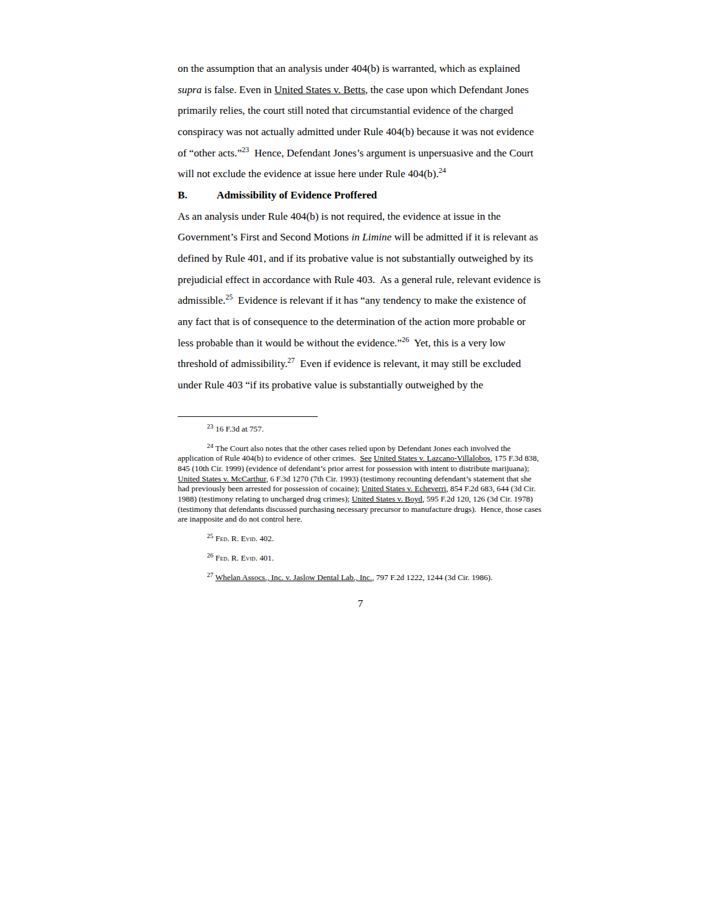on the assumption that an analysis under 404(b) is warranted, which as explained supra is false. Even in United States v. Betts, the case upon which Defendant Jones primarily relies, the court still noted that circumstantial evidence of the charged conspiracy was not actually admitted under Rule 404(b) because it was not evidence of “other acts.”23 Hence, Defendant Jones’s argument is unpersuasive and the Court will not exclude the evidence at issue here under Rule 404(b).24
B. Admissibility of Evidence Proffered
As an analysis under Rule 404(b) is not required, the evidence at issue in the Government’s First and Second Motions in Limine will be admitted if it is relevant as defined by Rule 401, and if its probative value is not substantially outweighed by its prejudicial effect in accordance with Rule 403. As a general rule, relevant evidence is admissible.25 Evidence is relevant if it has “any tendency to make the existence of any fact that is of consequence to the determination of the action more probable or less probable than it would be without the evidence.”26 Yet, this is a very low threshold of admissibility.27 Even if evidence is relevant, it may still be excluded under Rule 403 “if its probative value is substantially outweighed by the
23 16 F.3d at 757.
24 The Court also notes that the other cases relied upon by Defendant Jones each involved the application of Rule 404(b) to evidence of other crimes. See United States v. Lazcano-Villalobos, 175 F.3d 838, 845 (10th Cir. 1999) (evidence of defendant’s prior arrest for possession with intent to distribute marijuana); United States v. McCarthur, 6 F.3d 1270 (7th Cir. 1993) (testimony recounting defendant’s statement that she had previously been arrested for possession of cocaine); United States v. Echeverri, 854 F.2d 683, 644 (3d Cir. 1988) (testimony relating to uncharged drug crimes); United States v. Boyd, 595 F.2d 120, 126 (3d Cir. 1978) (testimony that defendants discussed purchasing necessary precursor to manufacture drugs). Hence, those cases are inapposite and do not control here.
25 Fed. R. Evid. 402.
26 Fed. R. Evid. 401.
27 Whelan Assocs., Inc. v. Jaslow Dental Lab., Inc., 797 F.2d 1222, 1244 (3d Cir. 1986).
7